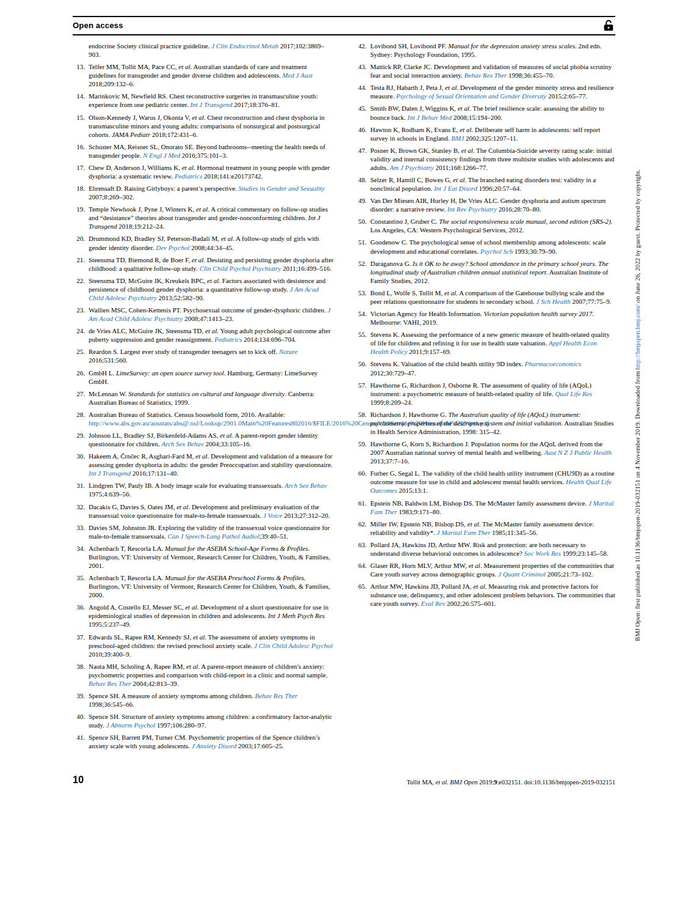BMJ Open: first published as 10.1136/bmjopen-2019-032151 on 4 November 2019. Downloaded from http://bmjopen.bmj.com/ on June 26, 2022 by guest. Protected by copyright.
Open access
endocrine Society clinical practice guideline. J Clin Endocrinol Metab 2017;102:3869–903.
13. Telfer MM, Tollit MA, Pace CC, et al. Australian standards of care and treatment guidelines for transgender and gender diverse children and adolescents. Med J Aust 2018;209:132–6.
14. Marinkovic M, Newfield RS. Chest reconstructive surgeries in transmasculine youth: experience from one pediatric center. Int J Transgend 2017;18:376–81.
15. Olson-Kennedy J, Warus J, Okonta V, et al. Chest reconstruction and chest dysphoria in transmasculine minors and young adults: comparisons of nonsurgical and postsurgical cohorts. JAMA Pediatr 2018;172:431–6.
16. Schuster MA, Reisner SL, Onorato SE. Beyond bathrooms--meeting the health needs of transgender people. N Engl J Med 2016;375:101–3.
17. Chew D, Anderson J, Williams K, et al. Hormonal treatment in young people with gender dysphoria: a systematic review. Pediatrics 2018;141:e20173742.
18. Ehrensaft D. Raising Girlyboys: a parent’s perspective. Studies in Gender and Sexuality 2007;8:269–302.
19. Temple Newhook J, Pyne J, Winters K, et al. A critical commentary on follow-up studies and “desistance” theories about transgender and gender-nonconforming children. Int J Transgend 2018;19:212–24.
20. Drummond KD, Bradley SJ, Peterson-Badali M, et al. A follow-up study of girls with gender identity disorder. Dev Psychol 2008;44:34–45.
21. Steensma TD, Biemond R, de Boer F, et al. Desisting and persisting gender dysphoria after childhood: a qualitative follow-up study. Clin Child Psychol Psychiatry 2011;16:499–516.
22. Steensma TD, McGuire JK, Kreukels BPC, et al. Factors associated with desistence and persistence of childhood gender dysphoria: a quantitative follow-up study. J Am Acad Child Adolesc Psychiatry 2013;52:582–90.
23. Wallien MSC, Cohen-Kettenis PT. Psychosexual outcome of gender-dysphoric children. J Am Acad Child Adolesc Psychiatry 2008;47:1413–23.
24. de Vries ALC, McGuire JK, Steensma TD, et al. Young adult psychological outcome after puberty suppression and gender reassignment. Pediatrics 2014;134:696–704.
25. Reardon S. Largest ever study of transgender teenagers set to kick off. Nature 2016;531:560.
26. GmbH L. LimeSurvey: an open source survey tool. Hamburg, Germany: LimeSurvey GmbH.
27. McLennan W. Standards for statistics on cultural and language diversity. Canberra: Australian Bureau of Statistics, 1999.
28. Australian Bureau of Statistics. Census household form, 2016. Available: http://www.abs.gov.au/ausstats/abs@.nsf/Lookup/2901.0Main%20Features802016/$FILE/2016%20Census%20Sample%20Household%20Form.pdf
29. Johnson LL, Bradley SJ, Birkenfeld-Adams AS, et al. A parent-report gender identity questionnaire for children. Arch Sex Behav 2004;33:105–16.
30. Hakeem A, Črnčec R, Asghari-Fard M, et al. Development and validation of a measure for assessing gender dysphoria in adults: the gender Preoccupation and stability questionnaire. Int J Transgend 2016;17:131–40.
31. Lindgren TW, Pauly IB. A body image scale for evaluating transsexuals. Arch Sex Behav 1975;4:639–56.
32. Dacakis G, Davies S, Oates JM, et al. Development and preliminary evaluation of the transsexual voice questionnaire for male-to-female transsexuals. J Voice 2013;27:312–20.
33. Davies SM, Johnston JR. Exploring the validity of the transsexual voice questionnaire for male-to-female transsexuals. Can J Speech-Lang Pathol Audiol;39:40–51.
34. Achenbach T, Rescorla LA. Manual for the ASEBA School-Age Forms & Profiles. Burlington, VT: University of Vermont, Research Center for Children, Youth, & Families, 2001.
35. Achenbach T, Rescorla LA. Manual for the ASEBA Preschool Forms & Profiles. Burlington, VT: University of Vermont, Research Center for Children, Youth, & Families, 2000.
36. Angold A, Costello EJ, Messer SC, et al. Development of a short questionnaire for use in epidemiological studies of depression in children and adolescents. Int J Meth Psych Res 1995;5:237–49.
37. Edwards SL, Rapee RM, Kennedy SJ, et al. The assessment of anxiety symptoms in preschool-aged children: the revised preschool anxiety scale. J Clin Child Adolesc Psychol 2010;39:400–9.
38. Nauta MH, Scholing A, Rapee RM, et al. A parent-report measure of children's anxiety: psychometric properties and comparison with child-report in a clinic and normal sample. Behav Res Ther 2004;42:813–39.
39. Spence SH. A measure of anxiety symptoms among children. Behav Res Ther 1998;36:545–66.
40. Spence SH. Structure of anxiety symptoms among children: a confirmatory factor-analytic study. J Abnorm Psychol 1997;106:280–97.
41. Spence SH, Barrett PM, Turner CM. Psychometric properties of the Spence children’s anxiety scale with young adolescents. J Anxiety Disord 2003;17:605–25.
42. Lovibond SH, Lovibond PF. Manual for the depression anxiety stress scales. 2nd edn. Sydney: Psychology Foundation, 1995.
43. Mattick RP, Clarke JC. Development and validation of measures of social phobia scrutiny fear and social interaction anxiety. Behav Res Ther 1998;36:455–70.
44. Testa RJ, Habarth J, Peta J, et al. Development of the gender minority stress and resilience measure. Psychology of Sexual Orientation and Gender Diversity 2015;2:65–77.
45. Smith BW, Dalen J, Wiggins K, et al. The brief resilience scale: assessing the ability to bounce back. Int J Behav Med 2008;15:194–200.
46. Hawton K, Rodham K, Evans E, et al. Deliberate self harm in adolescents: self report survey in schools in England. BMJ 2002;325:1207–11.
47. Posner K, Brown GK, Stanley B, et al. The Columbia-Suicide severity rating scale: initial validity and internal consistency findings from three multisite studies with adolescents and adults. Am J Psychiatry 2011;168:1266–77.
48. Selzer R, Hamill C, Bowes G, et al. The branched eating disorders test: validity in a nonclinical population. Int J Eat Disord 1996;20:57–64.
49. Van Der Miesen AIR, Hurley H, De Vries ALC. Gender dysphoria and autism spectrum disorder: a narrative review. Int Rev Psychiatry 2016;28:70–80.
50. Constantino J, Gruber C. The social responsiveness scale manual, second edition (SRS-2). Los Angeles, CA: Western Psychological Services, 2012.
51. Goodenow C. The psychological sense of school membership among adolescents: scale development and educational correlates. Psychol Sch 1993;30:79–90.
52. Daraganova G. Is it OK to be away? School attendance in the primary school years. The longitudinal study of Australian children annual statistical report. Australian Institute of Family Studies, 2012.
53. Bond L, Wolfe S, Tollit M, et al. A comparison of the Gatehouse bullying scale and the peer relations questionnaire for students in secondary school. J Sch Health 2007;77:75–9.
54. Victorian Agency for Health Information. Victorian population health survey 2017. Melbourne: VAHI, 2019.
55. Stevens K. Assessing the performance of a new generic measure of health-related quality of life for children and refining it for use in health state valuation. Appl Health Econ Health Policy 2011;9:157–69.
56. Stevens K. Valuation of the child health utility 9D index. Pharmacoeconomics 2012;30:729–47.
57. Hawthorne G, Richardson J, Osborne R. The assessment of quality of life (AQoL) instrument: a psychometric measure of health-related quality of life. Qual Life Res 1999;8:209–24.
58. Richardson J, Hawthorne G. The Australian quality of life (AQoL) instrument: psychometric properties of the descriptive system and initial validation. Australian Studies in Health Service Administration, 1998: 315–42.
59. Hawthorne G, Korn S, Richardson J. Population norms for the AQoL derived from the 2007 Australian national survey of mental health and wellbeing. Aust N Z J Public Health 2013;37:7–16.
60. Furber G, Segal L. The validity of the child health utility instrument (CHU9D) as a routine outcome measure for use in child and adolescent mental health services. Health Qual Life Outcomes 2015;13:1.
61. Epstein NB, Baldwin LM, Bishop DS. The McMaster family assessment device. J Marital Fam Ther 1983;9:171–80.
62. Miller IW, Epstein NB, Bishop DS, et al. The McMaster family assessment device: reliability and validity*. J Marital Fam Ther 1985;11:345–56.
63. Pollard JA, Hawkins JD, Arthur MW. Risk and protection: are both necessary to understand diverse behavioral outcomes in adolescence? Soc Work Res 1999;23:145–58.
64. Glaser RR, Horn MLV, Arthur MW, et al. Measurement properties of the communities that Care youth survey across demographic groups. J Quant Criminol 2005;21:73–102.
65. Arthur MW, Hawkins JD, Pollard JA, et al. Measuring risk and protective factors for substance use, delinquency, and other adolescent problem behaviors. The communities that care youth survey. Eval Rev 2002;26:575–601.
10
Tollit MA, et al. BMJ Open 2019;9:e032151. doi:10.1136/bmjopen-2019-032151